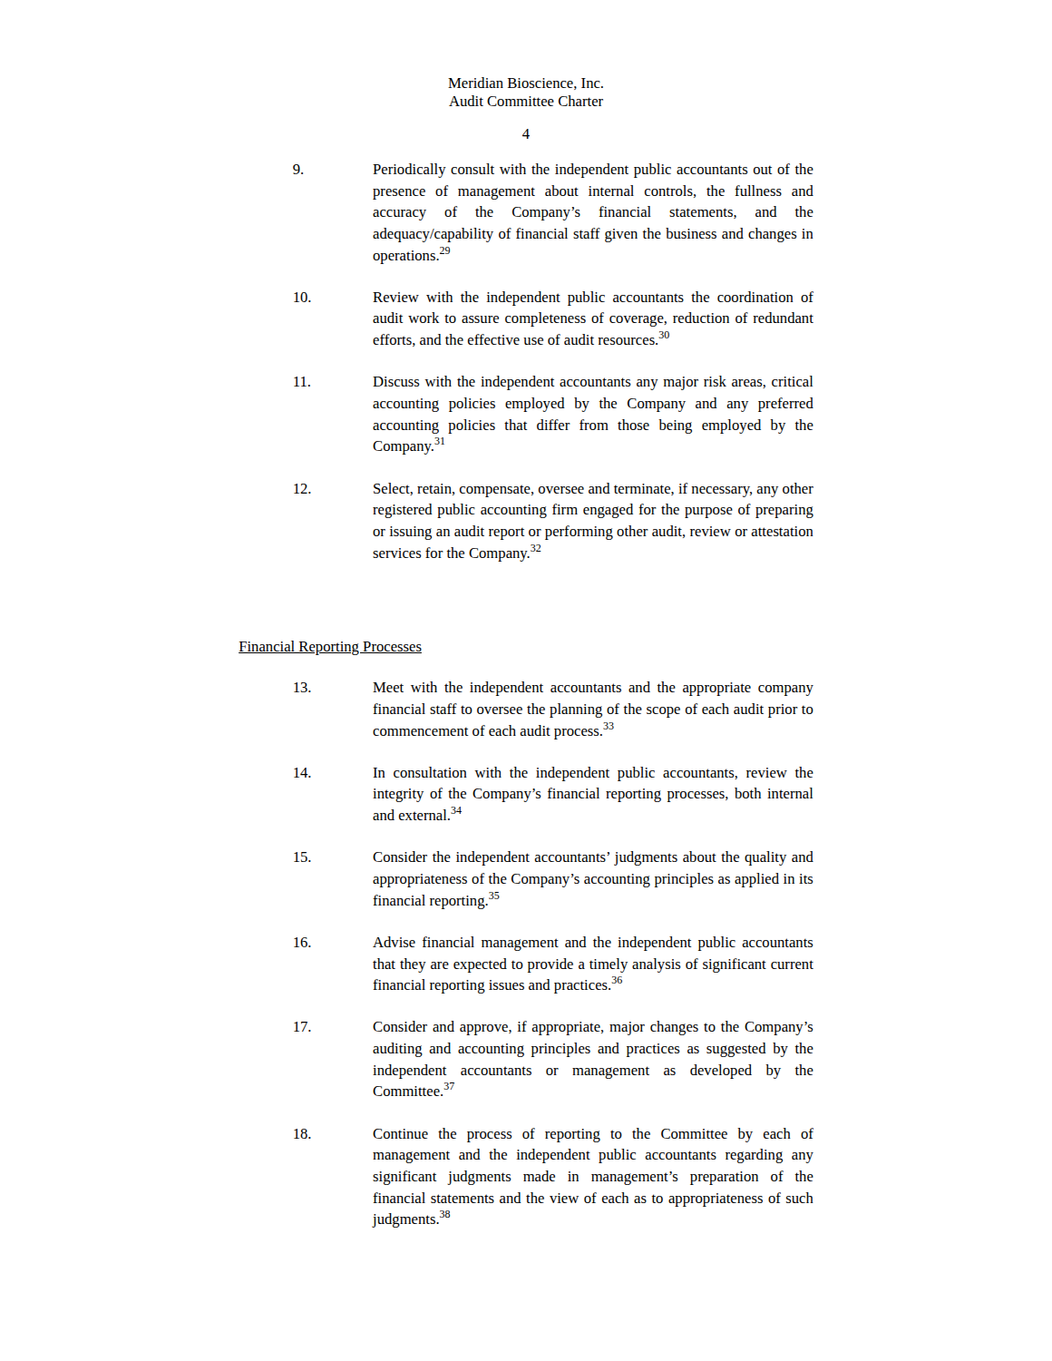Meridian Bioscience, Inc.
Audit Committee Charter
4
9. Periodically consult with the independent public accountants out of the presence of management about internal controls, the fullness and accuracy of the Company’s financial statements, and the adequacy/capability of financial staff given the business and changes in operations.29
10. Review with the independent public accountants the coordination of audit work to assure completeness of coverage, reduction of redundant efforts, and the effective use of audit resources.30
11. Discuss with the independent accountants any major risk areas, critical accounting policies employed by the Company and any preferred accounting policies that differ from those being employed by the Company.31
12. Select, retain, compensate, oversee and terminate, if necessary, any other registered public accounting firm engaged for the purpose of preparing or issuing an audit report or performing other audit, review or attestation services for the Company.32
Financial Reporting Processes
13. Meet with the independent accountants and the appropriate company financial staff to oversee the planning of the scope of each audit prior to commencement of each audit process.33
14. In consultation with the independent public accountants, review the integrity of the Company’s financial reporting processes, both internal and external.34
15. Consider the independent accountants’ judgments about the quality and appropriateness of the Company’s accounting principles as applied in its financial reporting.35
16. Advise financial management and the independent public accountants that they are expected to provide a timely analysis of significant current financial reporting issues and practices.36
17. Consider and approve, if appropriate, major changes to the Company’s auditing and accounting principles and practices as suggested by the independent accountants or management as developed by the Committee.37
18. Continue the process of reporting to the Committee by each of management and the independent public accountants regarding any significant judgments made in management’s preparation of the financial statements and the view of each as to appropriateness of such judgments.38